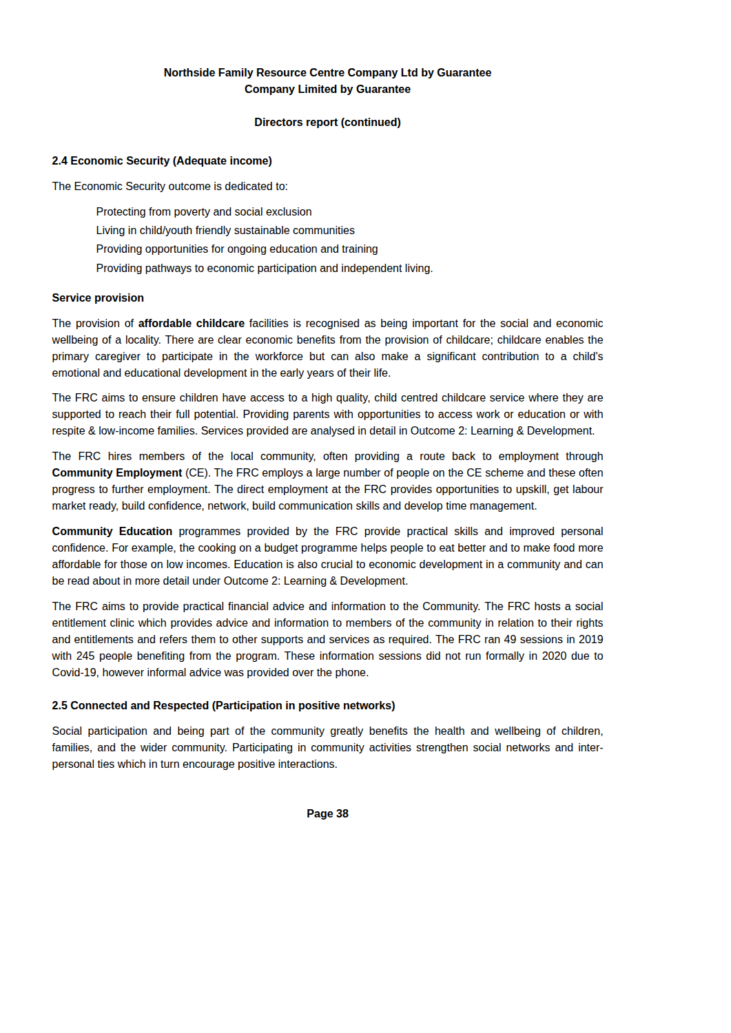Northside Family Resource Centre Company Ltd by Guarantee
Company Limited by Guarantee
Directors report (continued)
2.4 Economic Security (Adequate income)
The Economic Security outcome is dedicated to:
Protecting from poverty and social exclusion
Living in child/youth friendly sustainable communities
Providing opportunities for ongoing education and training
Providing pathways to economic participation and independent living.
Service provision
The provision of affordable childcare facilities is recognised as being important for the social and economic wellbeing of a locality. There are clear economic benefits from the provision of childcare; childcare enables the primary caregiver to participate in the workforce but can also make a significant contribution to a child's emotional and educational development in the early years of their life.
The FRC aims to ensure children have access to a high quality, child centred childcare service where they are supported to reach their full potential. Providing parents with opportunities to access work or education or with respite & low-income families. Services provided are analysed in detail in Outcome 2: Learning & Development.
The FRC hires members of the local community, often providing a route back to employment through Community Employment (CE). The FRC employs a large number of people on the CE scheme and these often progress to further employment. The direct employment at the FRC provides opportunities to upskill, get labour market ready, build confidence, network, build communication skills and develop time management.
Community Education programmes provided by the FRC provide practical skills and improved personal confidence. For example, the cooking on a budget programme helps people to eat better and to make food more affordable for those on low incomes. Education is also crucial to economic development in a community and can be read about in more detail under Outcome 2: Learning & Development.
The FRC aims to provide practical financial advice and information to the Community. The FRC hosts a social entitlement clinic which provides advice and information to members of the community in relation to their rights and entitlements and refers them to other supports and services as required. The FRC ran 49 sessions in 2019 with 245 people benefiting from the program. These information sessions did not run formally in 2020 due to Covid-19, however informal advice was provided over the phone.
2.5 Connected and Respected (Participation in positive networks)
Social participation and being part of the community greatly benefits the health and wellbeing of children, families, and the wider community. Participating in community activities strengthen social networks and inter-personal ties which in turn encourage positive interactions.
Page 38